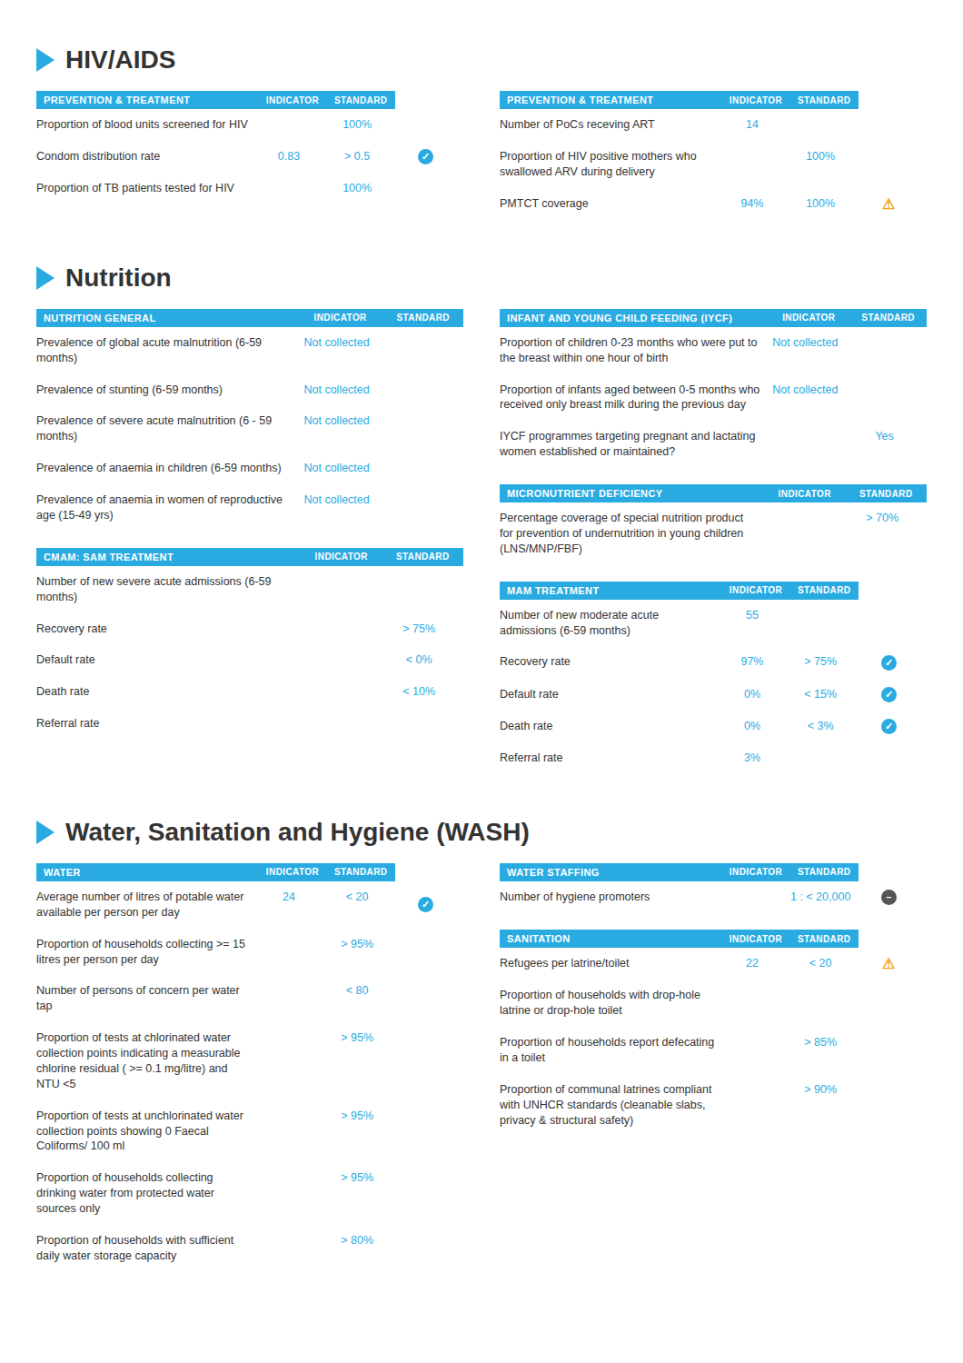HIV/AIDS
| Prevention & Treatment | Indicator | Standard | |
| --- | --- | --- | --- |
| Proportion of blood units screened for HIV | | 100% | |
| Condom distribution rate | 0.83 | > 0.5 | ✓ |
| Proportion of TB patients tested for HIV | | 100% | |
| Prevention & Treatment | Indicator | Standard | |
| --- | --- | --- | --- |
| Number of PoCs receving ART | 14 | | |
| Proportion of HIV positive mothers who swallowed ARV during delivery | | 100% | |
| PMTCT coverage | 94% | 100% | ⚠ |
Nutrition
| Nutrition General | Indicator | Standard |
| --- | --- | --- |
| Prevalence of global acute malnutrition (6-59 months) | Not collected | |
| Prevalence of stunting (6-59 months) | Not collected | |
| Prevalence of severe acute malnutrition (6 - 59 months) | Not collected | |
| Prevalence of anaemia in children (6-59 months) | Not collected | |
| Prevalence of anaemia in women of reproductive age (15-49 yrs) | Not collected | |
| CMAM: SAM Treatment | Indicator | Standard |
| --- | --- | --- |
| Number of new severe acute admissions (6-59 months) | | |
| Recovery rate | | > 75% |
| Default rate | | < 0% |
| Death rate | | < 10% |
| Referral rate | | |
| Infant and Young Child Feeding (IYCF) | Indicator | Standard |
| --- | --- | --- |
| Proportion of children 0-23 months who were put to the breast within one hour of birth | Not collected | |
| Proportion of infants aged between 0-5 months who received only breast milk during the previous day | Not collected | |
| IYCF programmes targeting pregnant and lactating women established or maintained? | | Yes |
| Micronutrient Deficiency | Indicator | Standard |
| --- | --- | --- |
| Percentage coverage of special nutrition product for prevention of undernutrition in young children (LNS/MNP/FBF) | | > 70% |
| MAM Treatment | Indicator | Standard | |
| --- | --- | --- | --- |
| Number of new moderate acute admissions (6-59 months) | 55 | | |
| Recovery rate | 97% | > 75% | ✓ |
| Default rate | 0% | < 15% | ✓ |
| Death rate | 0% | < 3% | ✓ |
| Referral rate | 3% | | |
Water, Sanitation and Hygiene (WASH)
| Water | Indicator | Standard | |
| --- | --- | --- | --- |
| Average number of litres of potable water available per person per day | 24 | < 20 | ✓ |
| Proportion of households collecting >= 15 litres per person per day | | > 95% | |
| Number of persons of concern per water tap | | < 80 | |
| Proportion of tests at chlorinated water collection points indicating a measurable chlorine residual ( >= 0.1 mg/litre) and NTU <5 | | > 95% | |
| Proportion of tests at unchlorinated water collection points showing 0 Faecal Coliforms/ 100 ml | | > 95% | |
| Proportion of households collecting drinking water from protected water sources only | | > 95% | |
| Proportion of households with sufficient daily water storage capacity | | > 80% | |
| Water Staffing | Indicator | Standard | |
| --- | --- | --- | --- |
| Number of hygiene promoters | | 1 : < 20,000 | – |
| Sanitation | Indicator | Standard | |
| --- | --- | --- | --- |
| Refugees per latrine/toilet | 22 | < 20 | ⚠ |
| Proportion of households with drop-hole latrine or drop-hole toilet | | | |
| Proportion of households report defecating in a toilet | | > 85% | |
| Proportion of communal latrines compliant with UNHCR standards (cleanable slabs, privacy & structural safety) | | > 90% | |